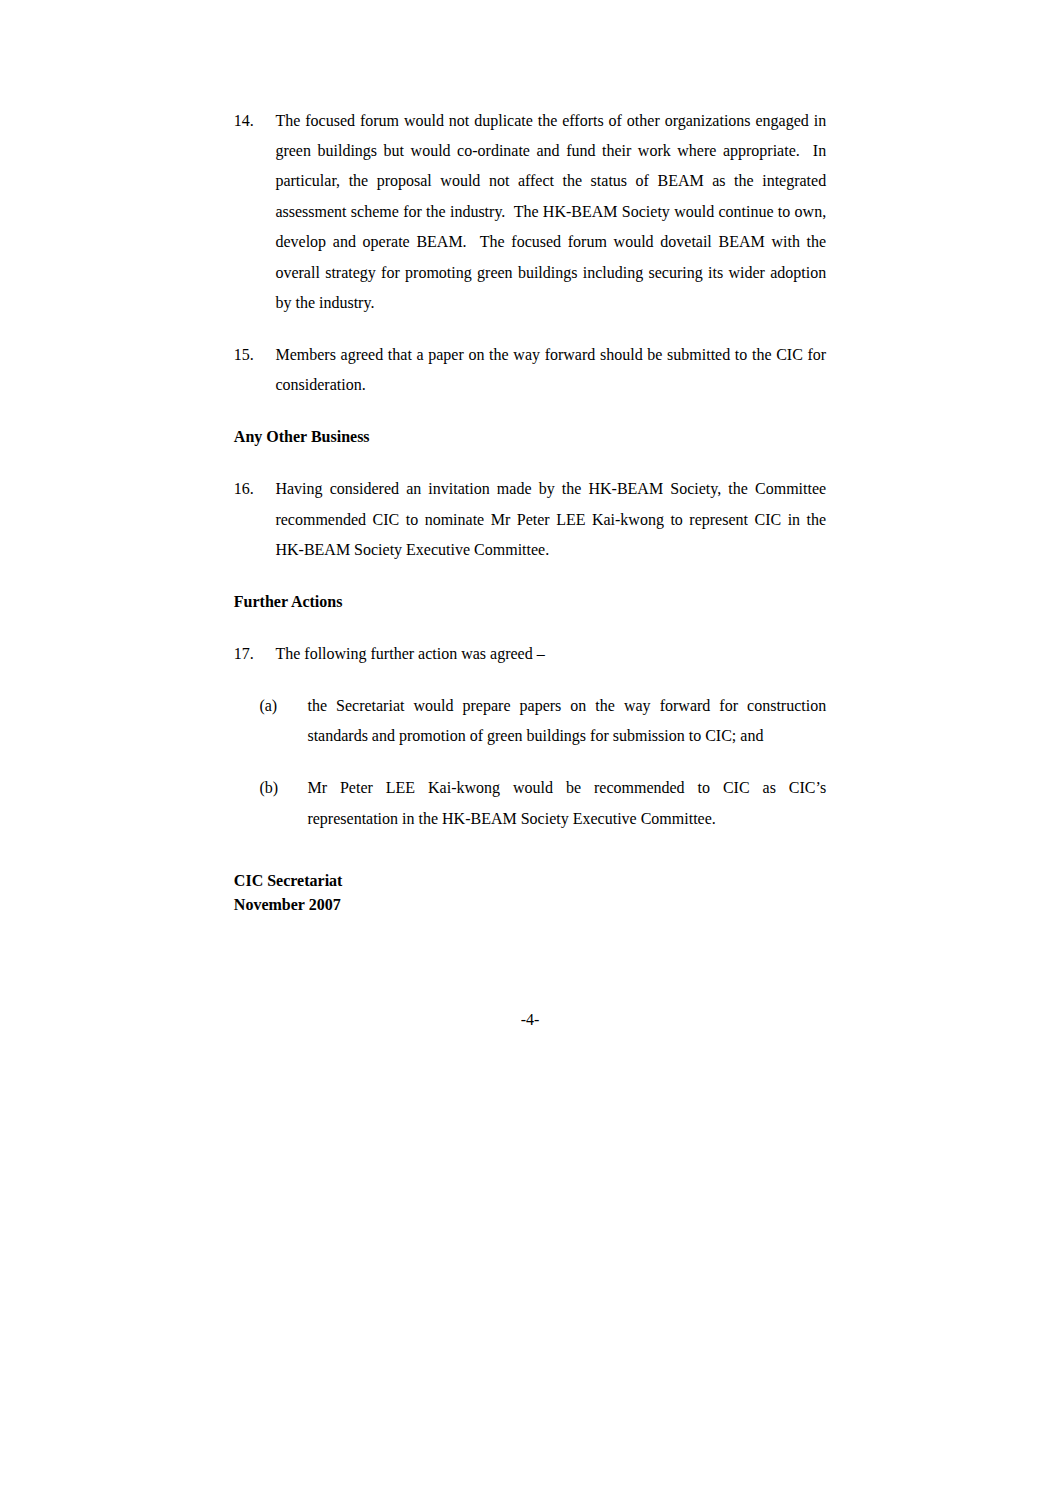14. The focused forum would not duplicate the efforts of other organizations engaged in green buildings but would co-ordinate and fund their work where appropriate. In particular, the proposal would not affect the status of BEAM as the integrated assessment scheme for the industry. The HK-BEAM Society would continue to own, develop and operate BEAM. The focused forum would dovetail BEAM with the overall strategy for promoting green buildings including securing its wider adoption by the industry.
15. Members agreed that a paper on the way forward should be submitted to the CIC for consideration.
Any Other Business
16. Having considered an invitation made by the HK-BEAM Society, the Committee recommended CIC to nominate Mr Peter LEE Kai-kwong to represent CIC in the HK-BEAM Society Executive Committee.
Further Actions
17. The following further action was agreed –
(a) the Secretariat would prepare papers on the way forward for construction standards and promotion of green buildings for submission to CIC; and
(b) Mr Peter LEE Kai-kwong would be recommended to CIC as CIC’s representation in the HK-BEAM Society Executive Committee.
CIC Secretariat
November 2007
-4-